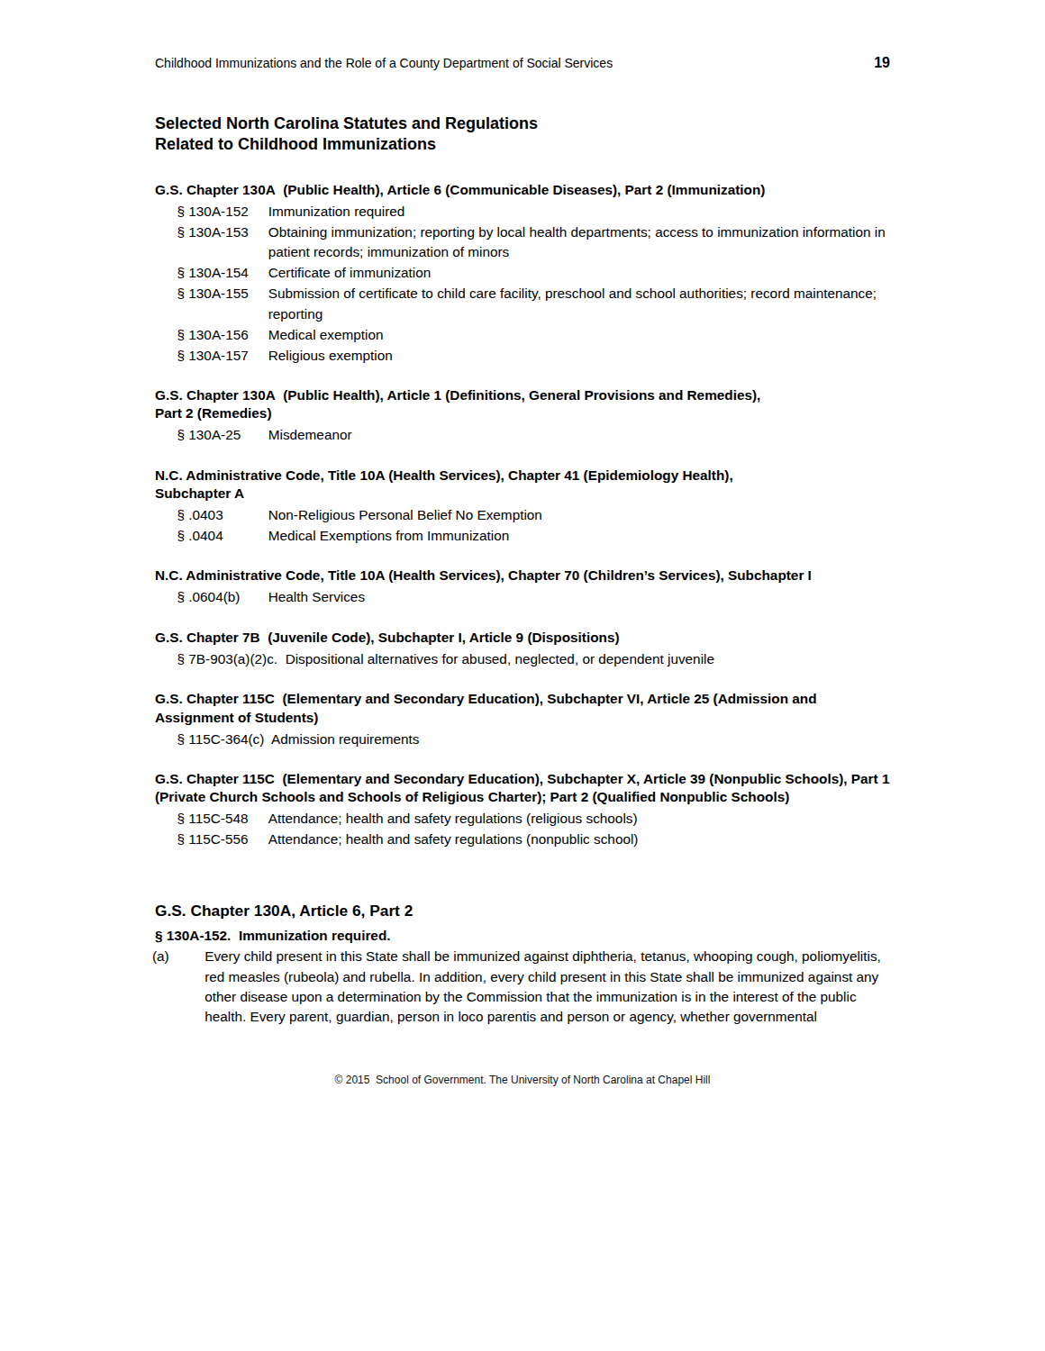Childhood Immunizations and the Role of a County Department of Social Services 19
Selected North Carolina Statutes and Regulations
Related to Childhood Immunizations
G.S. Chapter 130A (Public Health), Article 6 (Communicable Diseases), Part 2 (Immunization)
§ 130A-152
Immunization required
§ 130A-153
Obtaining immunization; reporting by local health departments; access to immunization information in patient records; immunization of minors
§ 130A-154
Certificate of immunization
§ 130A-155
Submission of certificate to child care facility, preschool and school authorities; record maintenance; reporting
§ 130A-156
Medical exemption
§ 130A-157
Religious exemption
G.S. Chapter 130A (Public Health), Article 1 (Definitions, General Provisions and Remedies),
Part 2 (Remedies)
§ 130A-25
Misdemeanor
N.C. Administrative Code, Title 10A (Health Services), Chapter 41 (Epidemiology Health),
Subchapter A
§ .0403
Non-Religious Personal Belief No Exemption
§ .0404
Medical Exemptions from Immunization
N.C. Administrative Code, Title 10A (Health Services), Chapter 70 (Children’s Services), Subchapter I
§ .0604(b)
Health Services
G.S. Chapter 7B (Juvenile Code), Subchapter I, Article 9 (Dispositions)
§ 7B-903(a)(2)c. Dispositional alternatives for abused, neglected, or dependent juvenile
G.S. Chapter 115C (Elementary and Secondary Education), Subchapter VI, Article 25 (Admission and Assignment of Students)
§ 115C-364(c) Admission requirements
G.S. Chapter 115C (Elementary and Secondary Education), Subchapter X, Article 39 (Nonpublic Schools), Part 1 (Private Church Schools and Schools of Religious Charter); Part 2 (Qualified Nonpublic Schools)
§ 115C-548
Attendance; health and safety regulations (religious schools)
§ 115C-556
Attendance; health and safety regulations (nonpublic school)
G.S. Chapter 130A, Article 6, Part 2
§ 130A-152. Immunization required.
(a) Every child present in this State shall be immunized against diphtheria, tetanus, whooping cough, poliomyelitis, red measles (rubeola) and rubella. In addition, every child present in this State shall be immunized against any other disease upon a determination by the Commission that the immunization is in the interest of the public health. Every parent, guardian, person in loco parentis and person or agency, whether governmental
© 2015 School of Government. The University of North Carolina at Chapel Hill